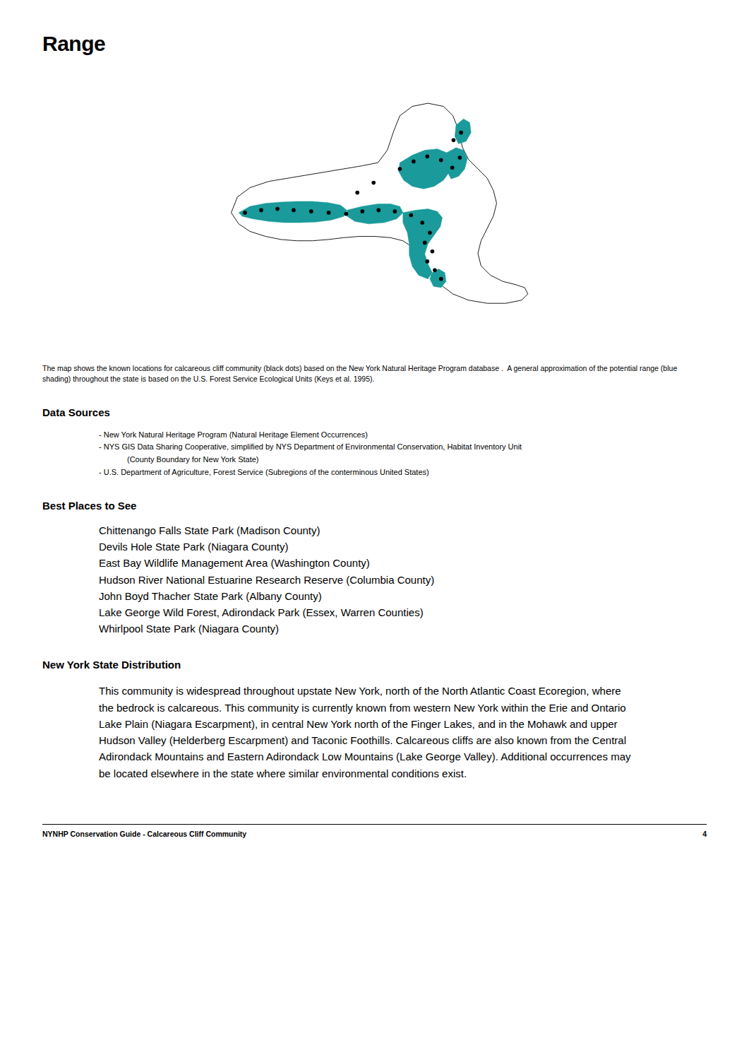Range
The map shows the known locations for calcareous cliff community (black dots) based on the New York Natural Heritage Program database . A general approximation of the potential range (blue shading) throughout the state is based on the U.S. Forest Service Ecological Units (Keys et al. 1995).
Data Sources
- New York Natural Heritage Program (Natural Heritage Element Occurrences)
- NYS GIS Data Sharing Cooperative, simplified by NYS Department of Environmental Conservation, Habitat Inventory Unit
(County Boundary for New York State)
- U.S. Department of Agriculture, Forest Service (Subregions of the conterminous United States)
Best Places to See
Chittenango Falls State Park (Madison County)
Devils Hole State Park (Niagara County)
East Bay Wildlife Management Area (Washington County)
Hudson River National Estuarine Research Reserve (Columbia County)
John Boyd Thacher State Park (Albany County)
Lake George Wild Forest, Adirondack Park (Essex, Warren Counties)
Whirlpool State Park (Niagara County)
New York State Distribution
This community is widespread throughout upstate New York, north of the North Atlantic Coast Ecoregion, where the bedrock is calcareous. This community is currently known from western New York within the Erie and Ontario Lake Plain (Niagara Escarpment), in central New York north of the Finger Lakes, and in the Mohawk and upper Hudson Valley (Helderberg Escarpment) and Taconic Foothills. Calcareous cliffs are also known from the Central Adirondack Mountains and Eastern Adirondack Low Mountains (Lake George Valley). Additional occurrences may be located elsewhere in the state where similar environmental conditions exist.
NYNHP Conservation Guide - Calcareous Cliff Community 4